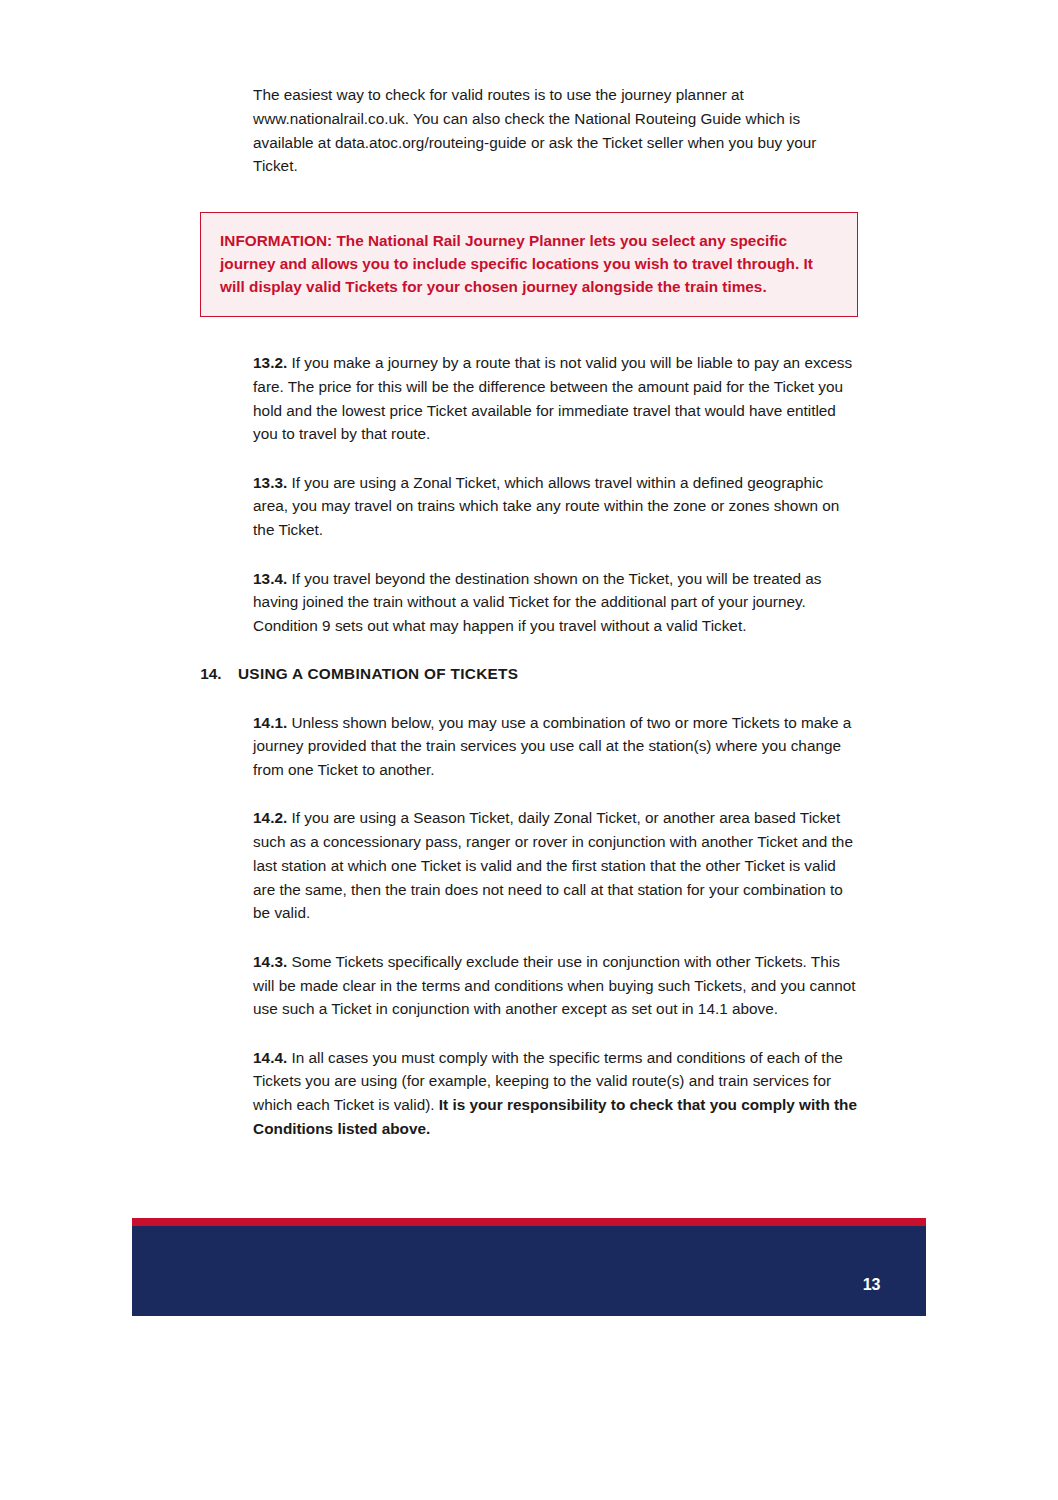The easiest way to check for valid routes is to use the journey planner at www.nationalrail.co.uk. You can also check the National Routeing Guide which is available at data.atoc.org/routeing-guide or ask the Ticket seller when you buy your Ticket.
INFORMATION: The National Rail Journey Planner lets you select any specific journey and allows you to include specific locations you wish to travel through. It will display valid Tickets for your chosen journey alongside the train times.
13.2. If you make a journey by a route that is not valid you will be liable to pay an excess fare. The price for this will be the difference between the amount paid for the Ticket you hold and the lowest price Ticket available for immediate travel that would have entitled you to travel by that route.
13.3. If you are using a Zonal Ticket, which allows travel within a defined geographic area, you may travel on trains which take any route within the zone or zones shown on the Ticket.
13.4. If you travel beyond the destination shown on the Ticket, you will be treated as having joined the train without a valid Ticket for the additional part of your journey. Condition 9 sets out what may happen if you travel without a valid Ticket.
14. USING A COMBINATION OF TICKETS
14.1. Unless shown below, you may use a combination of two or more Tickets to make a journey provided that the train services you use call at the station(s) where you change from one Ticket to another.
14.2. If you are using a Season Ticket, daily Zonal Ticket, or another area based Ticket such as a concessionary pass, ranger or rover in conjunction with another Ticket and the last station at which one Ticket is valid and the first station that the other Ticket is valid are the same, then the train does not need to call at that station for your combination to be valid.
14.3. Some Tickets specifically exclude their use in conjunction with other Tickets. This will be made clear in the terms and conditions when buying such Tickets, and you cannot use such a Ticket in conjunction with another except as set out in 14.1 above.
14.4. In all cases you must comply with the specific terms and conditions of each of the Tickets you are using (for example, keeping to the valid route(s) and train services for which each Ticket is valid). It is your responsibility to check that you comply with the Conditions listed above.
13